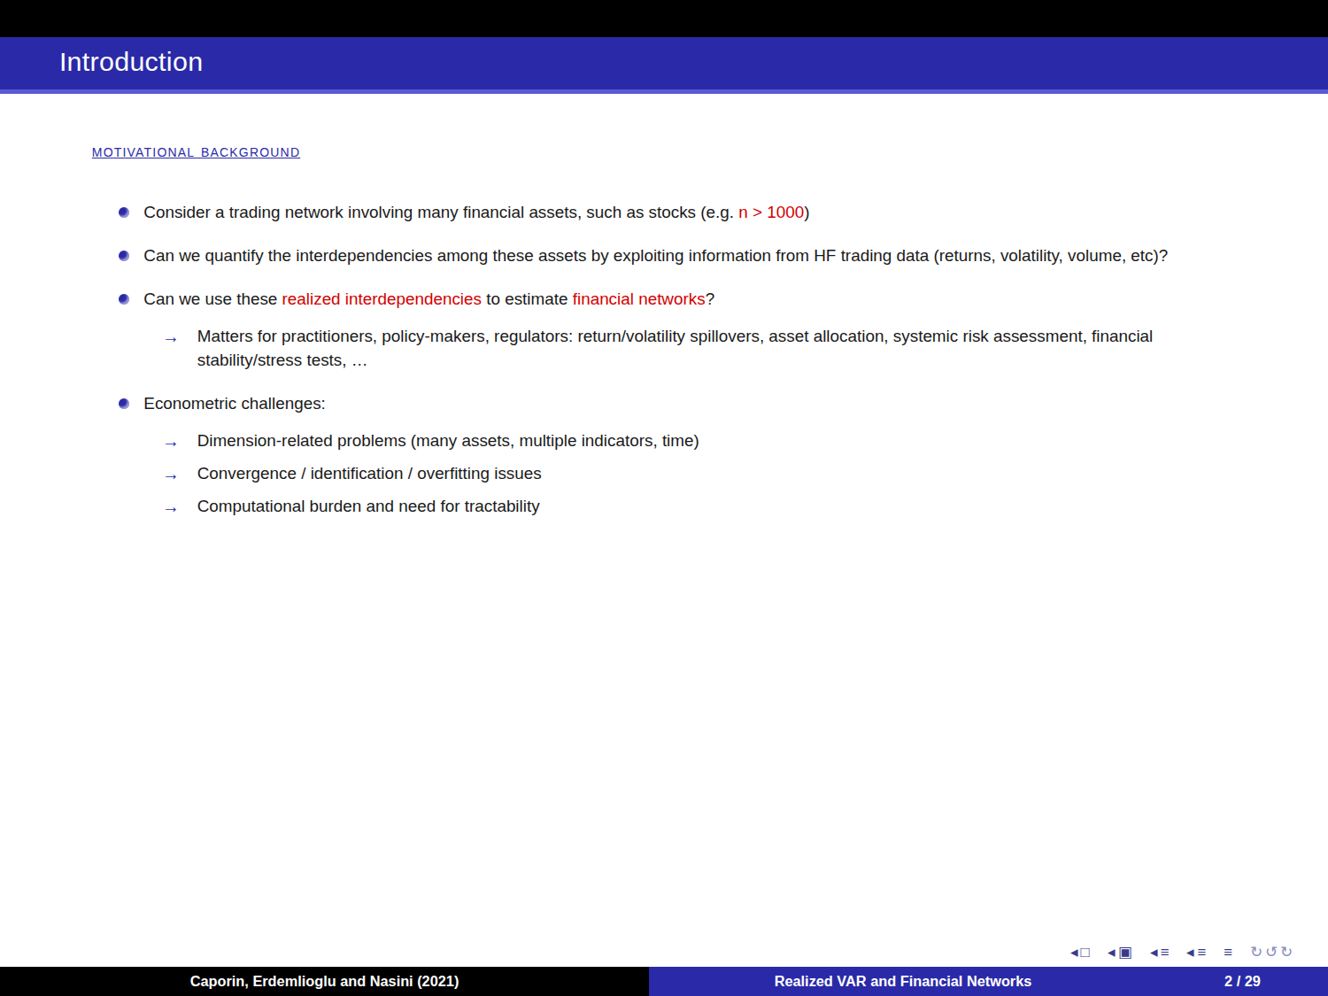Introduction
Motivational background
Consider a trading network involving many financial assets, such as stocks (e.g. n > 1000)
Can we quantify the interdependencies among these assets by exploiting information from HF trading data (returns, volatility, volume, etc)?
Can we use these realized interdependencies to estimate financial networks?
Matters for practitioners, policy-makers, regulators: return/volatility spillovers, asset allocation, systemic risk assessment, financial stability/stress tests, …
Econometric challenges:
Dimension-related problems (many assets, multiple indicators, time)
Convergence / identification / overfitting issues
Computational burden and need for tractability
◂□ ◂▣ ◂≡ ◂≡ ≡ ↻↺↻
Caporin, Erdemlioglu and Nasini (2021)
Realized VAR and Financial Networks
2 / 29